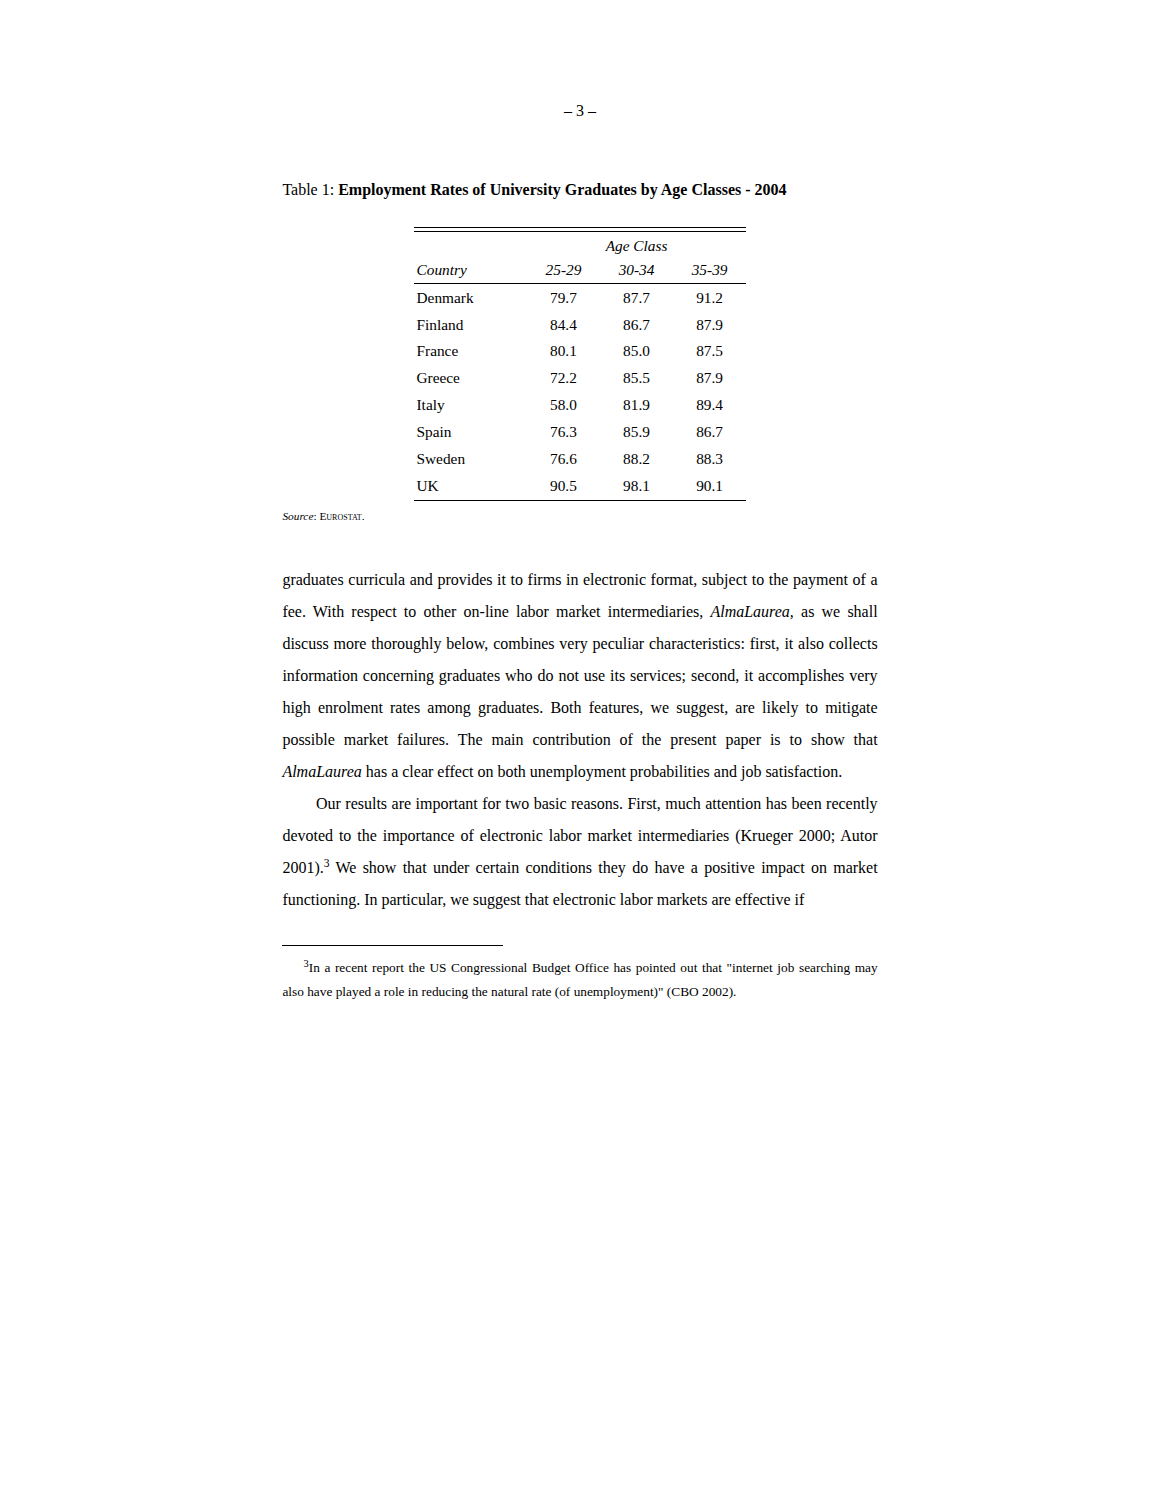– 3 –
Table 1: Employment Rates of University Graduates by Age Classes - 2004
| | Age Class |
| Country | 25-29 | 30-34 | 35-39 |
| Denmark | 79.7 | 87.7 | 91.2 |
| Finland | 84.4 | 86.7 | 87.9 |
| France | 80.1 | 85.0 | 87.5 |
| Greece | 72.2 | 85.5 | 87.9 |
| Italy | 58.0 | 81.9 | 89.4 |
| Spain | 76.3 | 85.9 | 86.7 |
| Sweden | 76.6 | 88.2 | 88.3 |
| UK | 90.5 | 98.1 | 90.1 |
Source: Eurostat.
graduates curricula and provides it to firms in electronic format, subject to the payment of a fee. With respect to other on-line labor market intermediaries, AlmaLaurea, as we shall discuss more thoroughly below, combines very peculiar characteristics: first, it also collects information concerning graduates who do not use its services; second, it accomplishes very high enrolment rates among graduates. Both features, we suggest, are likely to mitigate possible market failures. The main contribution of the present paper is to show that AlmaLaurea has a clear effect on both unemployment probabilities and job satisfaction.
Our results are important for two basic reasons. First, much attention has been recently devoted to the importance of electronic labor market intermediaries (Krueger 2000; Autor 2001).3 We show that under certain conditions they do have a positive impact on market functioning. In particular, we suggest that electronic labor markets are effective if
3In a recent report the US Congressional Budget Office has pointed out that "internet job searching may also have played a role in reducing the natural rate (of unemployment)" (CBO 2002).